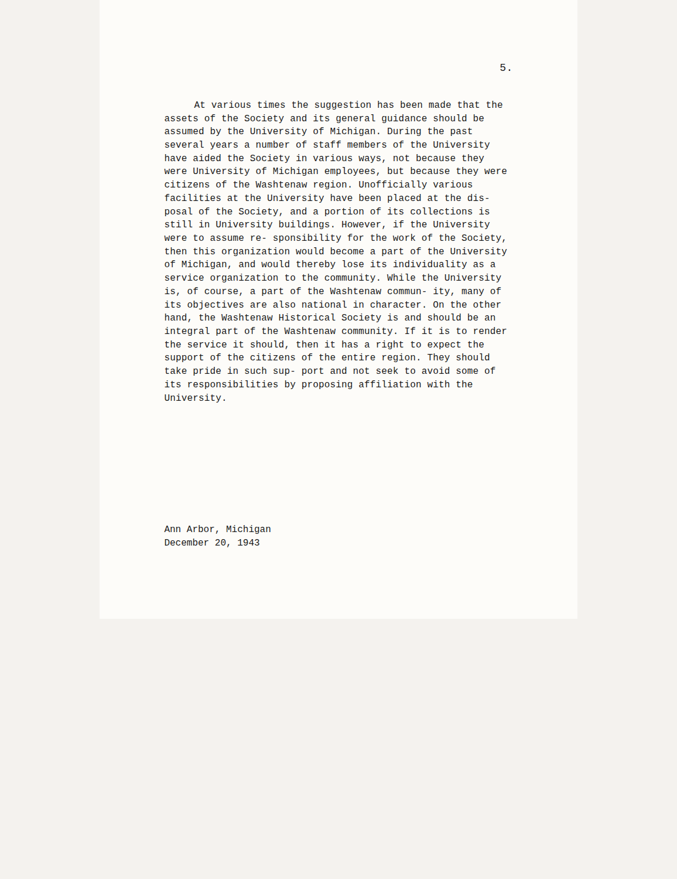5.
At various times the suggestion has been made that the assets of the Society and its general guidance should be assumed by the University of Michigan. During the past several years a number of staff members of the University have aided the Society in various ways, not because they were University of Michigan employees, but because they were citizens of the Washtenaw region. Unofficially various facilities at the University have been placed at the dis- posal of the Society, and a portion of its collections is still in University buildings. However, if the University were to assume re- sponsibility for the work of the Society, then this organization would become a part of the University of Michigan, and would thereby lose its individuality as a service organization to the community. While the University is, of course, a part of the Washtenaw commun- ity, many of its objectives are also national in character. On the other hand, the Washtenaw Historical Society is and should be an integral part of the Washtenaw community. If it is to render the service it should, then it has a right to expect the support of the citizens of the entire region. They should take pride in such sup- port and not seek to avoid some of its responsibilities by proposing affiliation with the University.
Ann Arbor, Michigan
December 20, 1943